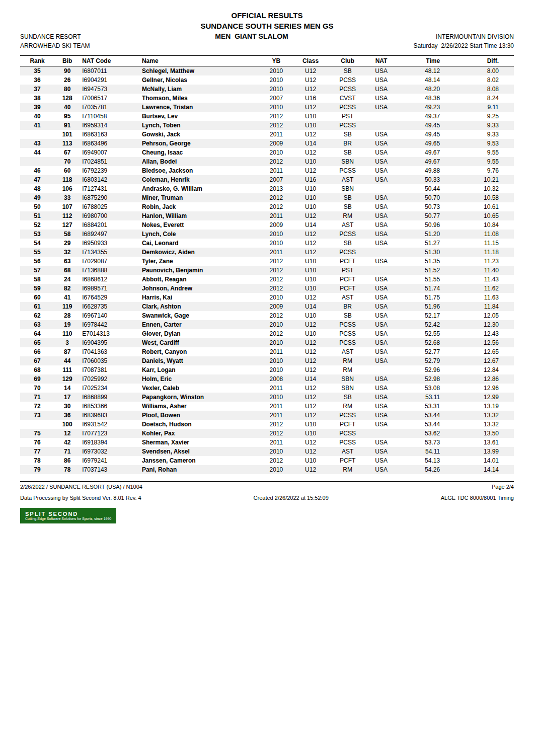OFFICIAL RESULTS
SUNDANCE SOUTH SERIES MEN GS
SUNDANCE RESORT
ARROWHEAD SKI TEAM
MEN GIANT SLALOM
INTERMOUNTAIN DIVISION
Saturday 2/26/2022 Start Time 13:30
| Rank | Bib | NAT Code | Name | YB | Class | Club | NAT | Time | Diff. |
| --- | --- | --- | --- | --- | --- | --- | --- | --- | --- |
| 35 | 90 | I6807011 | Schlegel, Matthew | 2010 | U12 | SB | USA | 48.12 | 8.00 |
| 36 | 26 | I6904291 | Gellner, Nicolas | 2010 | U12 | PCSS | USA | 48.14 | 8.02 |
| 37 | 80 | I6947573 | McNally, Liam | 2010 | U12 | PCSS | USA | 48.20 | 8.08 |
| 38 | 128 | I7006517 | Thomson, Miles | 2007 | U16 | CVST | USA | 48.36 | 8.24 |
| 39 | 40 | I7035781 | Lawrence, Tristan | 2010 | U12 | PCSS | USA | 49.23 | 9.11 |
| 40 | 95 | I7110458 | Burtsev, Lev | 2012 | U10 | PST | | 49.37 | 9.25 |
| 41 | 91 | I6959314 | Lynch, Toben | 2012 | U10 | PCSS | | 49.45 | 9.33 |
| | 101 | I6863163 | Gowski, Jack | 2011 | U12 | SB | USA | 49.45 | 9.33 |
| 43 | 113 | I6863496 | Pehrson, George | 2009 | U14 | BR | USA | 49.65 | 9.53 |
| 44 | 67 | I6949007 | Cheung, Isaac | 2010 | U12 | SB | USA | 49.67 | 9.55 |
| | 70 | I7024851 | Allan, Bodei | 2012 | U10 | SBN | USA | 49.67 | 9.55 |
| 46 | 60 | I6792239 | Bledsoe, Jackson | 2011 | U12 | PCSS | USA | 49.88 | 9.76 |
| 47 | 118 | I6803142 | Coleman, Henrik | 2007 | U16 | AST | USA | 50.33 | 10.21 |
| 48 | 106 | I7127431 | Andrasko, G. William | 2013 | U10 | SBN | | 50.44 | 10.32 |
| 49 | 33 | I6875290 | Miner, Truman | 2012 | U10 | SB | USA | 50.70 | 10.58 |
| 50 | 107 | I6788025 | Robin, Jack | 2012 | U10 | SB | USA | 50.73 | 10.61 |
| 51 | 112 | I6980700 | Hanlon, William | 2011 | U12 | RM | USA | 50.77 | 10.65 |
| 52 | 127 | I6884201 | Nokes, Everett | 2009 | U14 | AST | USA | 50.96 | 10.84 |
| 53 | 58 | I6892497 | Lynch, Cole | 2010 | U12 | PCSS | USA | 51.20 | 11.08 |
| 54 | 29 | I6950933 | Cai, Leonard | 2010 | U12 | SB | USA | 51.27 | 11.15 |
| 55 | 32 | I7134355 | Demkowicz, Aiden | 2011 | U12 | PCSS | | 51.30 | 11.18 |
| 56 | 63 | I7029087 | Tyler, Zane | 2012 | U10 | PCFT | USA | 51.35 | 11.23 |
| 57 | 68 | I7136888 | Paunovich, Benjamin | 2012 | U10 | PST | | 51.52 | 11.40 |
| 58 | 24 | I6868612 | Abbott, Reagan | 2012 | U10 | PCFT | USA | 51.55 | 11.43 |
| 59 | 82 | I6989571 | Johnson, Andrew | 2012 | U10 | PCFT | USA | 51.74 | 11.62 |
| 60 | 41 | I6764529 | Harris, Kai | 2010 | U12 | AST | USA | 51.75 | 11.63 |
| 61 | 119 | I6628735 | Clark, Ashton | 2009 | U14 | BR | USA | 51.96 | 11.84 |
| 62 | 28 | I6967140 | Swanwick, Gage | 2012 | U10 | SB | USA | 52.17 | 12.05 |
| 63 | 19 | I6978442 | Ennen, Carter | 2010 | U12 | PCSS | USA | 52.42 | 12.30 |
| 64 | 110 | E7014313 | Glover, Dylan | 2012 | U10 | PCSS | USA | 52.55 | 12.43 |
| 65 | 3 | I6904395 | West, Cardiff | 2010 | U12 | PCSS | USA | 52.68 | 12.56 |
| 66 | 87 | I7041363 | Robert, Canyon | 2011 | U12 | AST | USA | 52.77 | 12.65 |
| 67 | 44 | I7060035 | Daniels, Wyatt | 2010 | U12 | RM | USA | 52.79 | 12.67 |
| 68 | 111 | I7087381 | Karr, Logan | 2010 | U12 | RM | | 52.96 | 12.84 |
| 69 | 129 | I7025992 | Holm, Eric | 2008 | U14 | SBN | USA | 52.98 | 12.86 |
| 70 | 14 | I7025234 | Vexler, Caleb | 2011 | U12 | SBN | USA | 53.08 | 12.96 |
| 71 | 17 | I6868899 | Papangkorn, Winston | 2010 | U12 | SB | USA | 53.11 | 12.99 |
| 72 | 30 | I6853366 | Williams, Asher | 2011 | U12 | RM | USA | 53.31 | 13.19 |
| 73 | 36 | I6839683 | Ploof, Bowen | 2011 | U12 | PCSS | USA | 53.44 | 13.32 |
| | 100 | I6931542 | Doetsch, Hudson | 2012 | U10 | PCFT | USA | 53.44 | 13.32 |
| 75 | 12 | I7077123 | Kohler, Pax | 2012 | U10 | PCSS | | 53.62 | 13.50 |
| 76 | 42 | I6918394 | Sherman, Xavier | 2011 | U12 | PCSS | USA | 53.73 | 13.61 |
| 77 | 71 | I6973032 | Svendsen, Aksel | 2010 | U12 | AST | USA | 54.11 | 13.99 |
| 78 | 86 | I6979241 | Janssen, Cameron | 2012 | U10 | PCFT | USA | 54.13 | 14.01 |
| 79 | 78 | I7037143 | Pani, Rohan | 2010 | U12 | RM | USA | 54.26 | 14.14 |
2/26/2022 / SUNDANCE RESORT (USA) / N1004
Page 2/4
Data Processing by Split Second Ver. 8.01 Rev. 4
Created 2/26/2022 at 15:52:09
ALGE TDC 8000/8001 Timing
SPLIT SECOND Cutting-Edge Software Solutions for Sports, since 1990